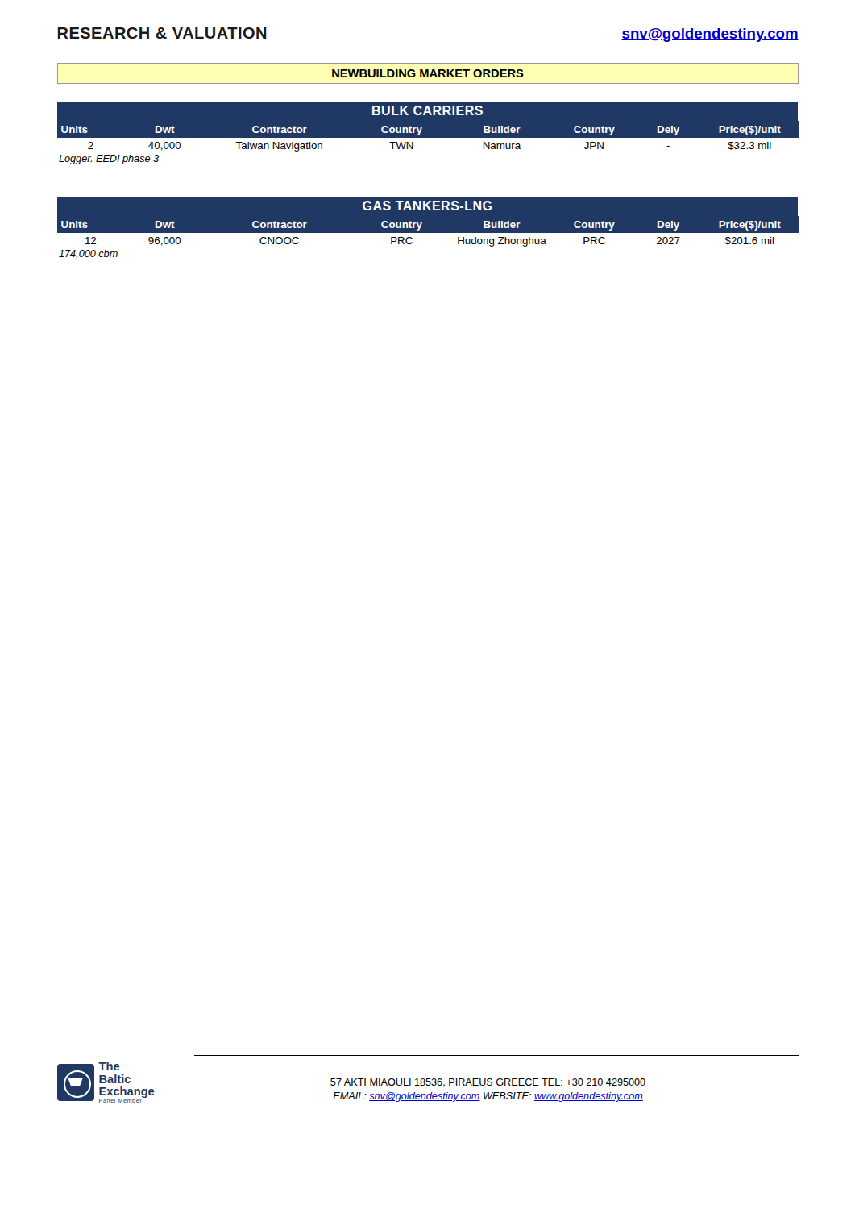RESEARCH & VALUATION
snv@goldendestiny.com
NEWBUILDING MARKET ORDERS
| BULK CARRIERS |
| Units | Dwt | Contractor | Country | Builder | Country | Dely | Price($)/unit |
| 2 | 40,000 | Taiwan Navigation | TWN | Namura | JPN | - | $32.3 mil |
| Logger. EEDI phase 3 |
| GAS TANKERS-LNG |
| Units | Dwt | Contractor | Country | Builder | Country | Dely | Price($)/unit |
| 12 | 96,000 | CNOOC | PRC | Hudong Zhonghua | PRC | 2027 | $201.6 mil |
| 174,000 cbm |
The
Baltic
ExchangePanel Member
57 AKTI MIAOULI 18536, PIRAEUS GREECE TEL: +30 210 4295000
EMAIL: snv@goldendestiny.com WEBSITE: www.goldendestiny.com